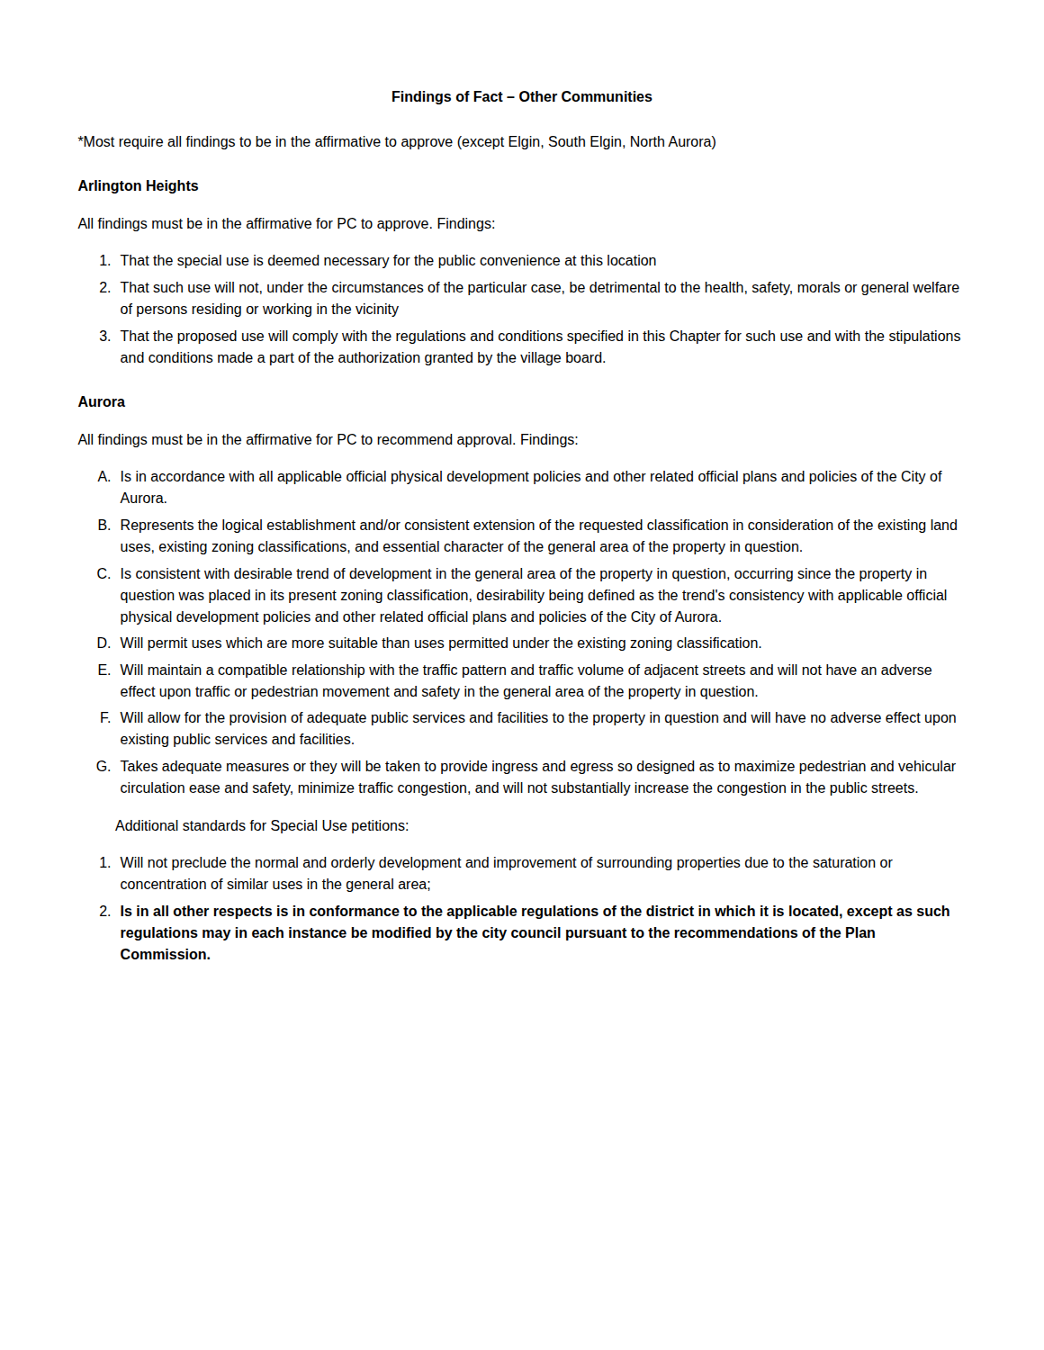Findings of Fact – Other Communities
*Most require all findings to be in the affirmative to approve (except Elgin, South Elgin, North Aurora)
Arlington Heights
All findings must be in the affirmative for PC to approve. Findings:
That the special use is deemed necessary for the public convenience at this location
That such use will not, under the circumstances of the particular case, be detrimental to the health, safety, morals or general welfare of persons residing or working in the vicinity
That the proposed use will comply with the regulations and conditions specified in this Chapter for such use and with the stipulations and conditions made a part of the authorization granted by the village board.
Aurora
All findings must be in the affirmative for PC to recommend approval. Findings:
Is in accordance with all applicable official physical development policies and other related official plans and policies of the City of Aurora.
Represents the logical establishment and/or consistent extension of the requested classification in consideration of the existing land uses, existing zoning classifications, and essential character of the general area of the property in question.
Is consistent with desirable trend of development in the general area of the property in question, occurring since the property in question was placed in its present zoning classification, desirability being defined as the trend's consistency with applicable official physical development policies and other related official plans and policies of the City of Aurora.
Will permit uses which are more suitable than uses permitted under the existing zoning classification.
Will maintain a compatible relationship with the traffic pattern and traffic volume of adjacent streets and will not have an adverse effect upon traffic or pedestrian movement and safety in the general area of the property in question.
Will allow for the provision of adequate public services and facilities to the property in question and will have no adverse effect upon existing public services and facilities.
Takes adequate measures or they will be taken to provide ingress and egress so designed as to maximize pedestrian and vehicular circulation ease and safety, minimize traffic congestion, and will not substantially increase the congestion in the public streets.
Additional standards for Special Use petitions:
Will not preclude the normal and orderly development and improvement of surrounding properties due to the saturation or concentration of similar uses in the general area;
Is in all other respects is in conformance to the applicable regulations of the district in which it is located, except as such regulations may in each instance be modified by the city council pursuant to the recommendations of the Plan Commission.